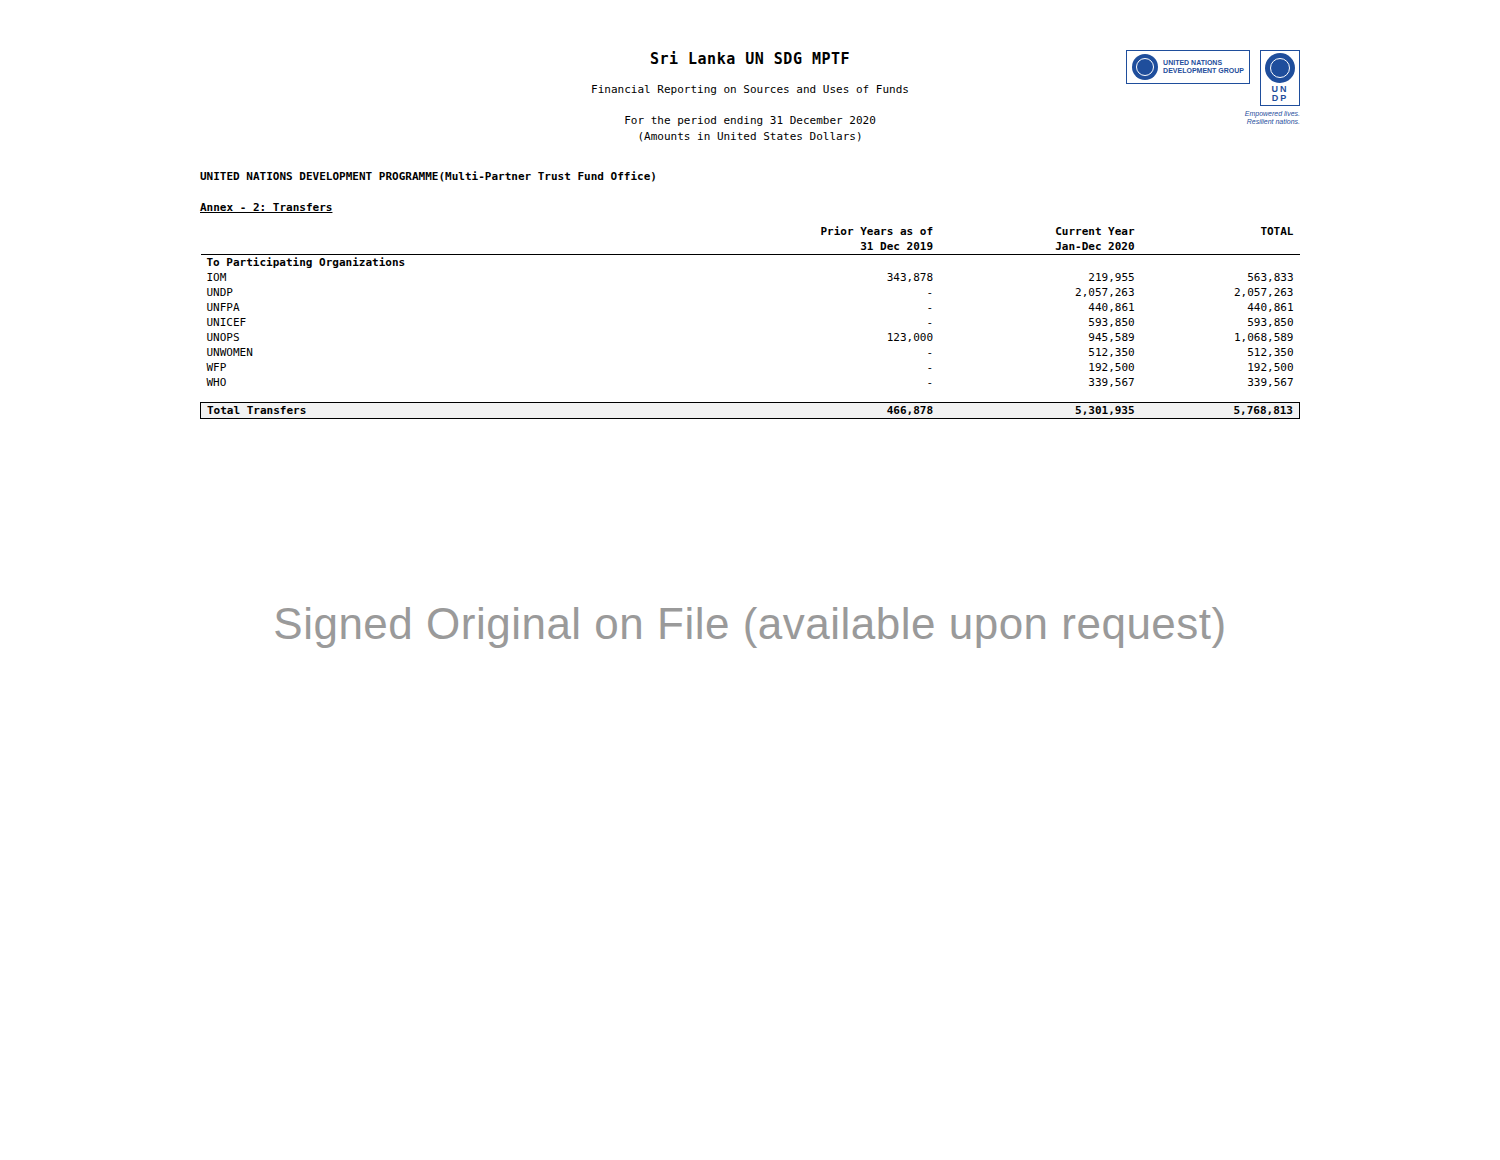UNITED NATIONS
DEVELOPMENT GROUP
UN
DP
Empowered lives.
Resilient nations.
Sri Lanka UN SDG MPTF
Financial Reporting on Sources and Uses of Funds
For the period ending 31 December 2020
(Amounts in United States Dollars)
UNITED NATIONS DEVELOPMENT PROGRAMME(Multi-Partner Trust Fund Office)
Annex - 2: Transfers
| | Prior Years as of | Current Year | TOTAL |
| --- | --- | --- | --- |
| | 31 Dec 2019 | Jan-Dec 2020 | |
| To Participating Organizations | | | |
| IOM | 343,878 | 219,955 | 563,833 |
| UNDP | - | 2,057,263 | 2,057,263 |
| UNFPA | - | 440,861 | 440,861 |
| UNICEF | - | 593,850 | 593,850 |
| UNOPS | 123,000 | 945,589 | 1,068,589 |
| UNWOMEN | - | 512,350 | 512,350 |
| WFP | - | 192,500 | 192,500 |
| WHO | - | 339,567 | 339,567 |
| Total Transfers | 466,878 | 5,301,935 | 5,768,813 |
Signed Original on File (available upon request)